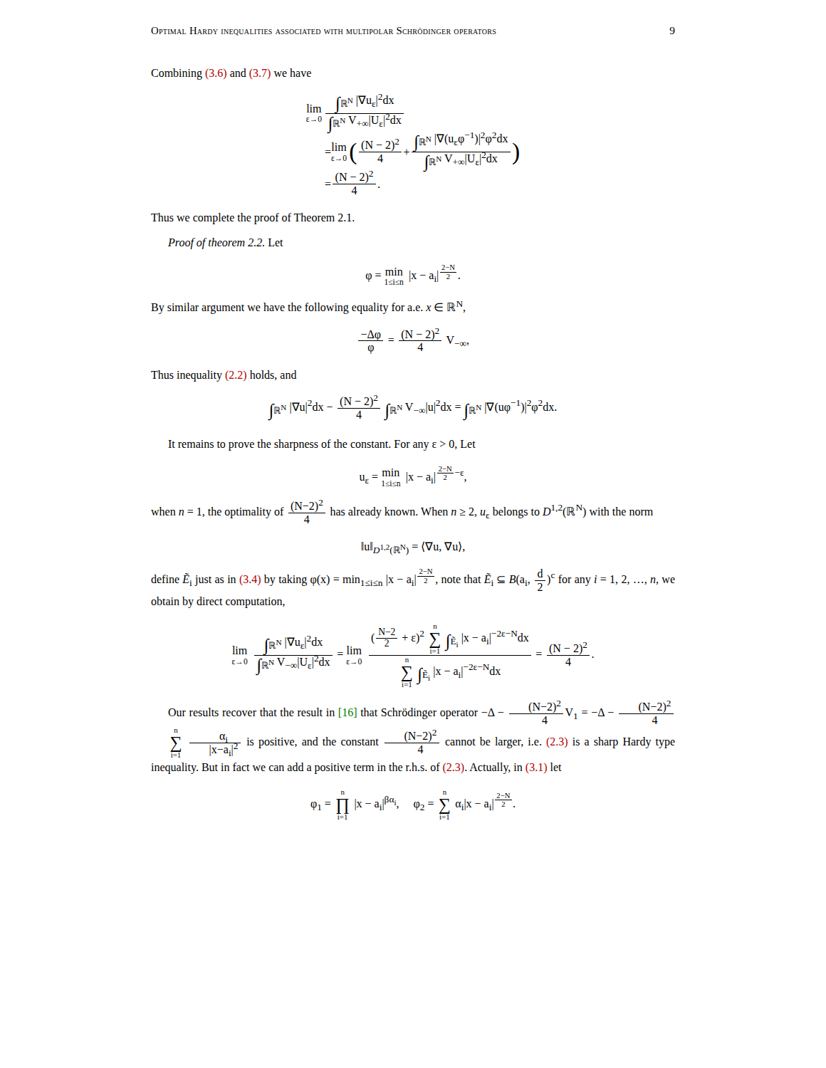Optimal Hardy inequalities associated with multipolar Schrödinger operators 9
Combining (3.6) and (3.7) we have
lim ε→0 ∫ℝN |∇uε|2dx ∫ℝN V+∞|Uε|2dx
= lim ε→0 ( (N − 2)24 + ∫ℝN |∇(uεφ−1)|2φ2dx ∫ℝN V+∞|Uε|2dx )
= (N − 2)24.
Thus we complete the proof of Theorem 2.1.
Proof of theorem 2.2. Let
φ = min 1≤i≤n |x − ai|2−N 2.
By similar argument we have the following equality for a.e. x ∈ ℝN,
−Δφ φ = (N − 2)24 V−∞,
Thus inequality (2.2) holds, and
∫ℝN |∇u|2dx − (N − 2)24 ∫ℝN V−∞|u|2dx = ∫ℝN |∇(uφ−1)|2φ2dx.
It remains to prove the sharpness of the constant. For any ε > 0, Let
uε = min 1≤i≤n |x − ai|2−N 2−ε,
when n = 1, the optimality of (N−2)24 has already known. When n ≥ 2, uε belongs to D1,2(ℝN) with the norm
‖u‖D1,2(ℝN) = ⟨∇u, ∇u⟩,
define Ẽi just as in (3.4) by taking φ(x) = min1≤i≤n |x − ai|2−N 2, note that Ẽi ⊆ B(ai, d 2)c for any i = 1, 2, …, n, we obtain by direct computation,
lim ε→0 ∫ℝN |∇uε|2dx ∫ℝN V−∞|Uε|2dx = lim ε→0 (N−22 + ε)2 n∑i=1 ∫Ẽi |x − ai|−2ε−Ndx n∑i=1 ∫Ẽi |x − ai|−2ε−Ndx = (N − 2)24.
Our results recover that the result in [16] that Schrödinger operator −Δ − (N−2)24 V1 = −Δ − (N−2)24 n∑i=1 αi|x−ai|2 is positive, and the constant (N−2)24 cannot be larger, i.e. (2.3) is a sharp Hardy type inequality. But in fact we can add a positive term in the r.h.s. of (2.3). Actually, in (3.1) let
φ1 = n∏i=1 |x − ai|βαi, φ2 = n∑i=1 αi|x − ai|2−N 2.